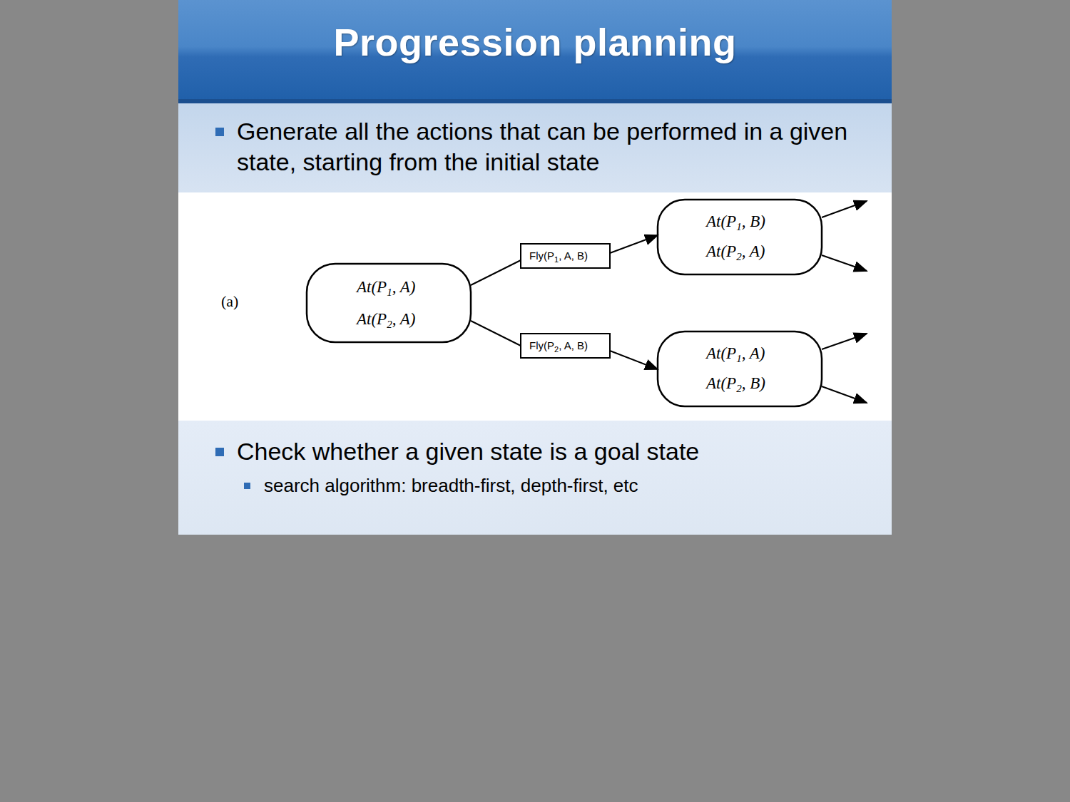Progression planning
Generate all the actions that can be performed in a given state, starting from the initial state
(a) At(P1, A) At(P2, A) Fly(P1, A, B) Fly(P2, A, B) At(P1, B) At(P2, A) At(P1, A) At(P2, B)
Check whether a given state is a goal state
search algorithm: breadth-first, depth-first, etc